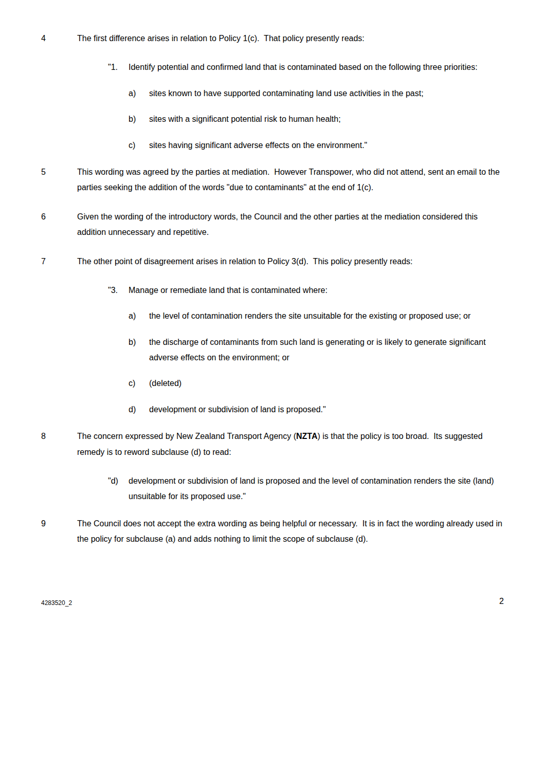4
The first difference arises in relation to Policy 1(c). That policy presently reads:
"1.
Identify potential and confirmed land that is contaminated based on the following three priorities:
a)
sites known to have supported contaminating land use activities in the past;
b)
sites with a significant potential risk to human health;
c)
sites having significant adverse effects on the environment."
5
This wording was agreed by the parties at mediation. However Transpower, who did not attend, sent an email to the parties seeking the addition of the words "due to contaminants" at the end of 1(c).
6
Given the wording of the introductory words, the Council and the other parties at the mediation considered this addition unnecessary and repetitive.
7
The other point of disagreement arises in relation to Policy 3(d). This policy presently reads:
"3.
Manage or remediate land that is contaminated where:
a)
the level of contamination renders the site unsuitable for the existing or proposed use; or
b)
the discharge of contaminants from such land is generating or is likely to generate significant adverse effects on the environment; or
c)
(deleted)
d)
development or subdivision of land is proposed."
8
The concern expressed by New Zealand Transport Agency (NZTA) is that the policy is too broad. Its suggested remedy is to reword subclause (d) to read:
"d)
development or subdivision of land is proposed and the level of contamination renders the site (land) unsuitable for its proposed use."
9
The Council does not accept the extra wording as being helpful or necessary. It is in fact the wording already used in the policy for subclause (a) and adds nothing to limit the scope of subclause (d).
4283520_2
2